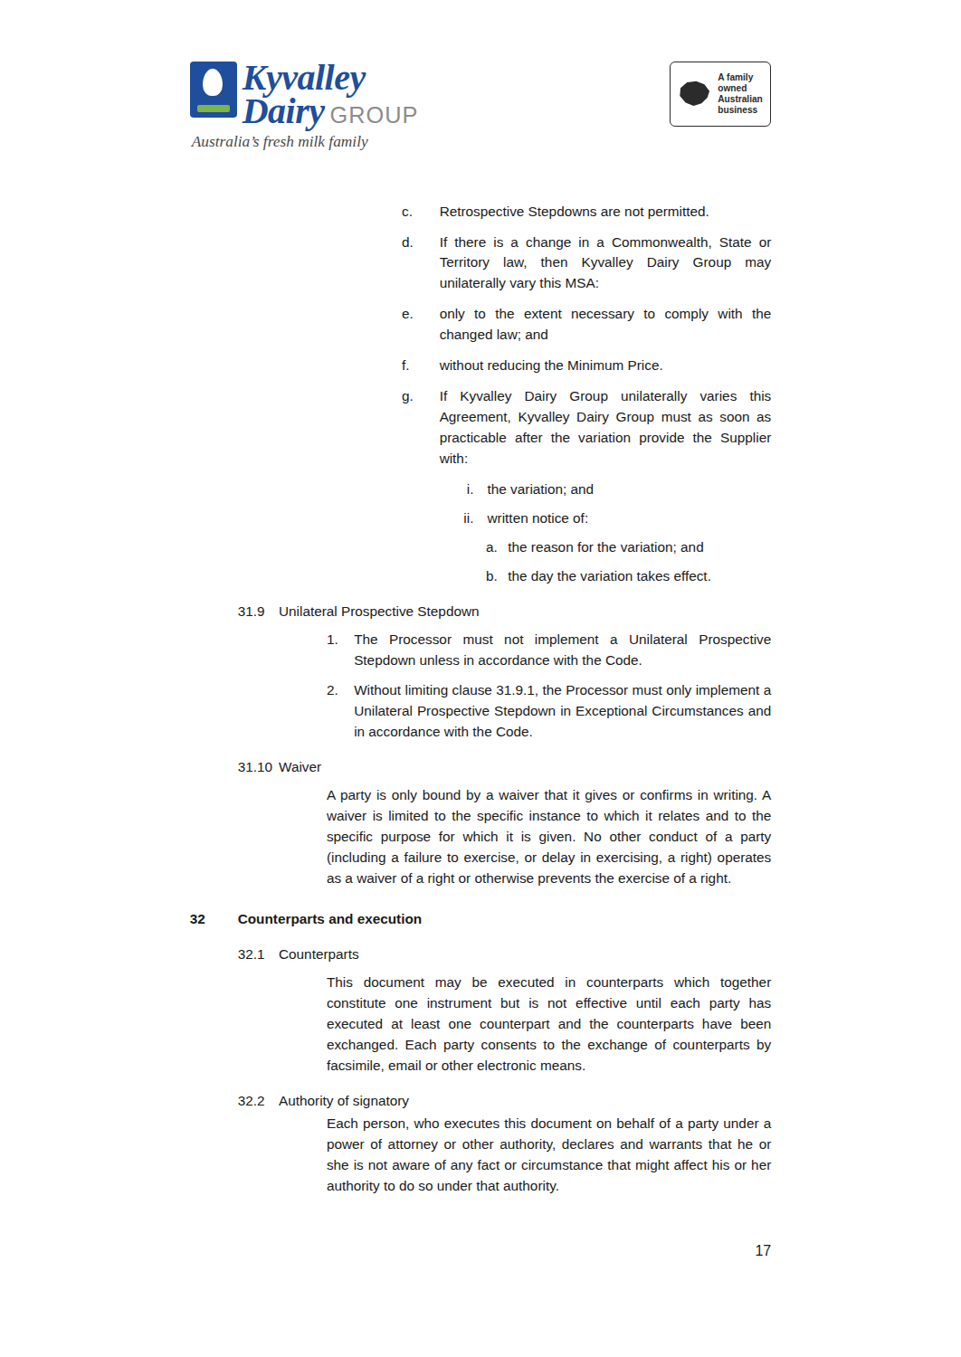Kyvalley Dairy GROUP
Australia’s fresh milk family
A family
owned
Australian
business
c.
Retrospective Stepdowns are not permitted.
d.
If there is a change in a Commonwealth, State or Territory law, then Kyvalley Dairy Group may unilaterally vary this MSA:
e.
only to the extent necessary to comply with the changed law; and
f.
without reducing the Minimum Price.
g.
If Kyvalley Dairy Group unilaterally varies this Agreement, Kyvalley Dairy Group must as soon as practicable after the variation provide the Supplier with:
i.
the variation; and
ii.
written notice of:
a.
the reason for the variation; and
b.
the day the variation takes effect.
31.9
Unilateral Prospective Stepdown
1.
The Processor must not implement a Unilateral Prospective Stepdown unless in accordance with the Code.
2.
Without limiting clause 31.9.1, the Processor must only implement a Unilateral Prospective Stepdown in Exceptional Circumstances and in accordance with the Code.
31.10
Waiver
A party is only bound by a waiver that it gives or confirms in writing. A waiver is limited to the specific instance to which it relates and to the specific purpose for which it is given. No other conduct of a party (including a failure to exercise, or delay in exercising, a right) operates as a waiver of a right or otherwise prevents the exercise of a right.
32
Counterparts and execution
32.1
Counterparts
This document may be executed in counterparts which together constitute one instrument but is not effective until each party has executed at least one counterpart and the counterparts have been exchanged. Each party consents to the exchange of counterparts by facsimile, email or other electronic means.
32.2
Authority of signatory
Each person, who executes this document on behalf of a party under a power of attorney or other authority, declares and warrants that he or she is not aware of any fact or circumstance that might affect his or her authority to do so under that authority.
17